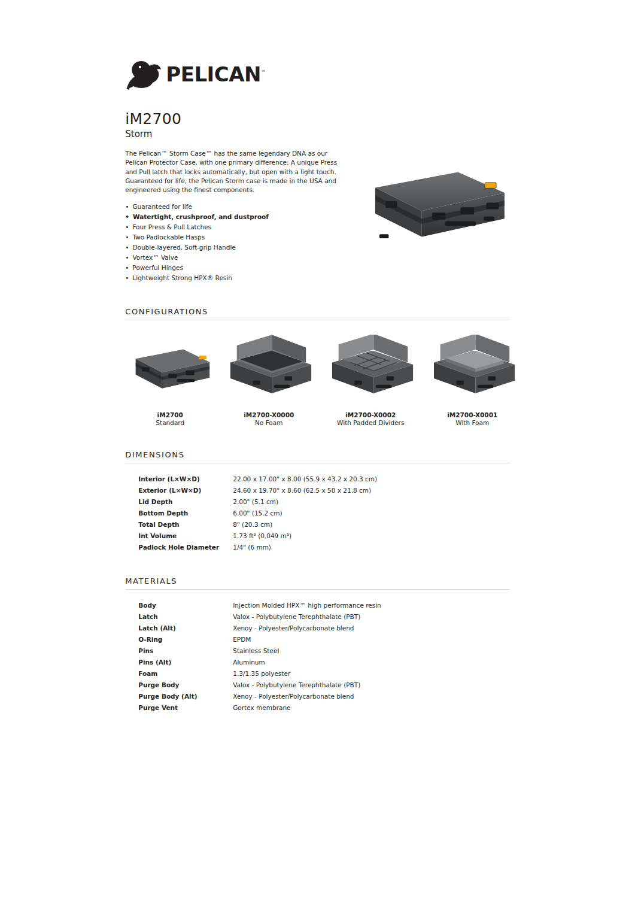PELICAN™
iM2700
Storm
The Pelican™ Storm Case™ has the same legendary DNA as our Pelican Protector Case, with one primary difference: A unique Press and Pull latch that locks automatically, but open with a light touch.
Guaranteed for life, the Pelican Storm case is made in the USA and engineered using the finest components.
Guaranteed for life
Watertight, crushproof, and dustproof
Four Press & Pull Latches
Two Padlockable Hasps
Double-layered, Soft-grip Handle
Vortex™ Valve
Powerful Hinges
Lightweight Strong HPX® Resin
CONFIGURATIONS
iM2700
Standard
iM2700-X0000
No Foam
iM2700-X0002
With Padded Dividers
iM2700-X0001
With Foam
DIMENSIONS
| Interior (L×W×D) | 22.00 x 17.00" x 8.00 (55.9 x 43.2 x 20.3 cm) |
| Exterior (L×W×D) | 24.60 x 19.70" x 8.60 (62.5 x 50 x 21.8 cm) |
| Lid Depth | 2.00" (5.1 cm) |
| Bottom Depth | 6.00" (15.2 cm) |
| Total Depth | 8" (20.3 cm) |
| Int Volume | 1.73 ft³ (0.049 m³) |
| Padlock Hole Diameter | 1/4" (6 mm) |
MATERIALS
| Body | Injection Molded HPX™ high performance resin |
| Latch | Valox - Polybutylene Terephthalate (PBT) |
| Latch (Alt) | Xenoy - Polyester/Polycarbonate blend |
| O-Ring | EPDM |
| Pins | Stainless Steel |
| Pins (Alt) | Aluminum |
| Foam | 1.3/1.35 polyester |
| Purge Body | Valox - Polybutylene Terephthalate (PBT) |
| Purge Body (Alt) | Xenoy - Polyester/Polycarbonate blend |
| Purge Vent | Gortex membrane |